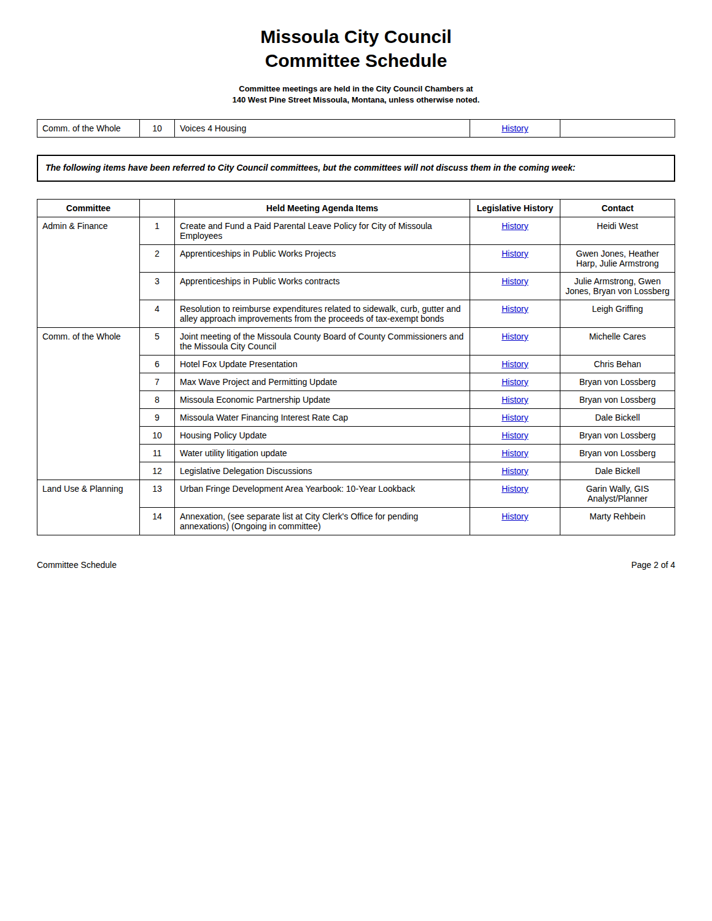Missoula City Council
Committee Schedule
Committee meetings are held in the City Council Chambers at
140 West Pine Street Missoula, Montana, unless otherwise noted.
| Comm. of the Whole | 10 | Voices 4 Housing | History | |
The following items have been referred to City Council committees, but the committees will not discuss them in the coming week:
| Committee | | Held Meeting Agenda Items | Legislative History | Contact |
| --- | --- | --- | --- | --- |
| Admin & Finance | 1 | Create and Fund a Paid Parental Leave Policy for City of Missoula Employees | History | Heidi West |
| 2 | Apprenticeships in Public Works Projects | History | Gwen Jones, Heather Harp, Julie Armstrong |
| 3 | Apprenticeships in Public Works contracts | History | Julie Armstrong, Gwen Jones, Bryan von Lossberg |
| 4 | Resolution to reimburse expenditures related to sidewalk, curb, gutter and alley approach improvements from the proceeds of tax-exempt bonds | History | Leigh Griffing |
| Comm. of the Whole | 5 | Joint meeting of the Missoula County Board of County Commissioners and the Missoula City Council | History | Michelle Cares |
| 6 | Hotel Fox Update Presentation | History | Chris Behan |
| 7 | Max Wave Project and Permitting Update | History | Bryan von Lossberg |
| 8 | Missoula Economic Partnership Update | History | Bryan von Lossberg |
| 9 | Missoula Water Financing Interest Rate Cap | History | Dale Bickell |
| 10 | Housing Policy Update | History | Bryan von Lossberg |
| 11 | Water utility litigation update | History | Bryan von Lossberg |
| 12 | Legislative Delegation Discussions | History | Dale Bickell |
| Land Use & Planning | 13 | Urban Fringe Development Area Yearbook: 10-Year Lookback | History | Garin Wally, GIS Analyst/Planner |
| 14 | Annexation, (see separate list at City Clerk's Office for pending annexations) (Ongoing in committee) | History | Marty Rehbein |
Committee Schedule Page 2 of 4